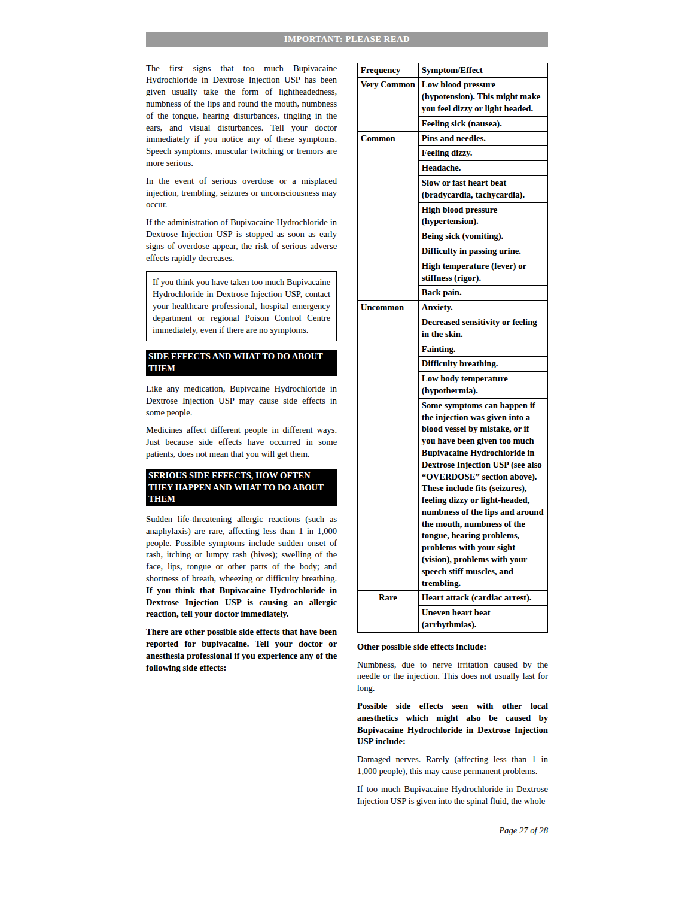IMPORTANT: PLEASE READ
The first signs that too much Bupivacaine Hydrochloride in Dextrose Injection USP has been given usually take the form of lightheadedness, numbness of the lips and round the mouth, numbness of the tongue, hearing disturbances, tingling in the ears, and visual disturbances. Tell your doctor immediately if you notice any of these symptoms. Speech symptoms, muscular twitching or tremors are more serious.
In the event of serious overdose or a misplaced injection, trembling, seizures or unconsciousness may occur.
If the administration of Bupivacaine Hydrochloride in Dextrose Injection USP is stopped as soon as early signs of overdose appear, the risk of serious adverse effects rapidly decreases.
If you think you have taken too much Bupivacaine Hydrochloride in Dextrose Injection USP, contact your healthcare professional, hospital emergency department or regional Poison Control Centre immediately, even if there are no symptoms.
SIDE EFFECTS AND WHAT TO DO ABOUT THEM
Like any medication, Bupivcaine Hydrochloride in Dextrose Injection USP may cause side effects in some people.
Medicines affect different people in different ways. Just because side effects have occurred in some patients, does not mean that you will get them.
SERIOUS SIDE EFFECTS, HOW OFTEN THEY HAPPEN AND WHAT TO DO ABOUT THEM
Sudden life-threatening allergic reactions (such as anaphylaxis) are rare, affecting less than 1 in 1,000 people. Possible symptoms include sudden onset of rash, itching or lumpy rash (hives); swelling of the face, lips, tongue or other parts of the body; and shortness of breath, wheezing or difficulty breathing. If you think that Bupivacaine Hydrochloride in Dextrose Injection USP is causing an allergic reaction, tell your doctor immediately.
There are other possible side effects that have been reported for bupivacaine. Tell your doctor or anesthesia professional if you experience any of the following side effects:
| Frequency | Symptom/Effect |
| --- | --- |
| Very Common | Low blood pressure (hypotension). This might make you feel dizzy or light headed. |
| Feeling sick (nausea). |
| Common | Pins and needles. |
| Feeling dizzy. |
| Headache. |
| Slow or fast heart beat (bradycardia, tachycardia). |
| High blood pressure (hypertension). |
| Being sick (vomiting). |
| Difficulty in passing urine. |
| High temperature (fever) or stiffness (rigor). |
| Back pain. |
| Uncommon | Anxiety. |
| Decreased sensitivity or feeling in the skin. |
| Fainting. |
| Difficulty breathing. |
| Low body temperature (hypothermia). |
| Some symptoms can happen if the injection was given into a blood vessel by mistake, or if you have been given too much Bupivacaine Hydrochloride in Dextrose Injection USP (see also “OVERDOSE” section above). These include fits (seizures), feeling dizzy or light-headed, numbness of the lips and around the mouth, numbness of the tongue, hearing problems, problems with your sight (vision), problems with your speech stiff muscles, and trembling. |
| Rare | Heart attack (cardiac arrest). |
| Uneven heart beat (arrhythmias). |
Other possible side effects include:
Numbness, due to nerve irritation caused by the needle or the injection. This does not usually last for long.
Possible side effects seen with other local anesthetics which might also be caused by Bupivacaine Hydrochloride in Dextrose Injection USP include:
Damaged nerves. Rarely (affecting less than 1 in 1,000 people), this may cause permanent problems.
If too much Bupivacaine Hydrochloride in Dextrose Injection USP is given into the spinal fluid, the whole
Page 27 of 28